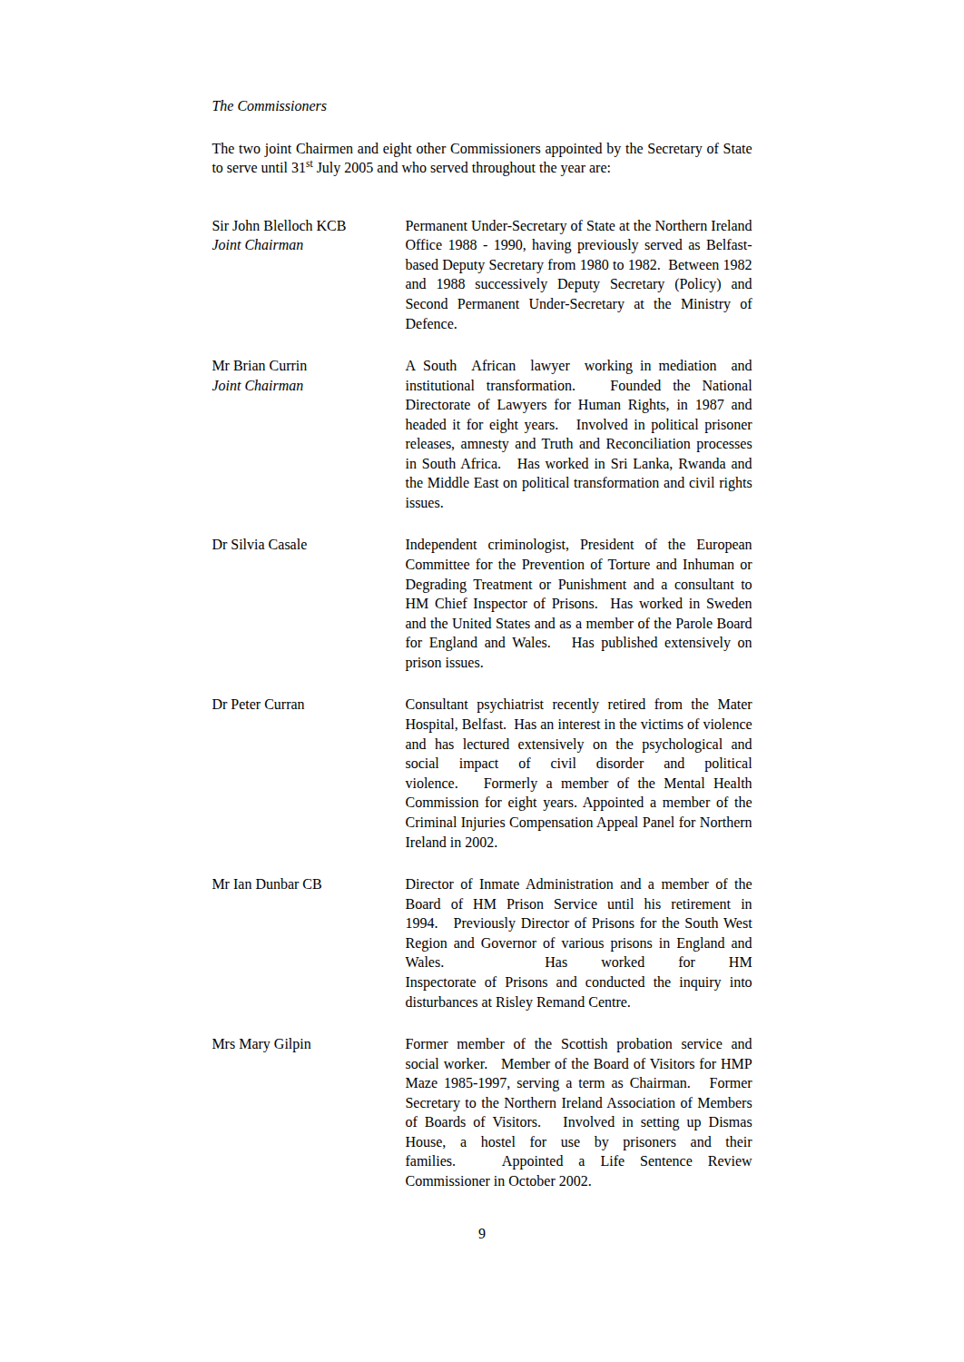The Commissioners
The two joint Chairmen and eight other Commissioners appointed by the Secretary of State to serve until 31st July 2005 and who served throughout the year are:
| Sir John Blelloch KCB Joint Chairman | Permanent Under-Secretary of State at the Northern Ireland Office 1988 - 1990, having previously served as Belfast-based Deputy Secretary from 1980 to 1982. Between 1982 and 1988 successively Deputy Secretary (Policy) and Second Permanent Under-Secretary at the Ministry of Defence. |
| Mr Brian Currin Joint Chairman | A South African lawyer working in mediation and institutional transformation. Founded the National Directorate of Lawyers for Human Rights, in 1987 and headed it for eight years. Involved in political prisoner releases, amnesty and Truth and Reconciliation processes in South Africa. Has worked in Sri Lanka, Rwanda and the Middle East on political transformation and civil rights issues. |
| Dr Silvia Casale | Independent criminologist, President of the European Committee for the Prevention of Torture and Inhuman or Degrading Treatment or Punishment and a consultant to HM Chief Inspector of Prisons. Has worked in Sweden and the United States and as a member of the Parole Board for England and Wales. Has published extensively on prison issues. |
| Dr Peter Curran | Consultant psychiatrist recently retired from the Mater Hospital, Belfast. Has an interest in the victims of violence and has lectured extensively on the psychological and social impact of civil disorder and political violence. Formerly a member of the Mental Health Commission for eight years. Appointed a member of the Criminal Injuries Compensation Appeal Panel for Northern Ireland in 2002. |
| Mr Ian Dunbar CB | Director of Inmate Administration and a member of the Board of HM Prison Service until his retirement in 1994. Previously Director of Prisons for the South West Region and Governor of various prisons in England and Wales. Has worked for HM Inspectorate of Prisons and conducted the inquiry into disturbances at Risley Remand Centre. |
| Mrs Mary Gilpin | Former member of the Scottish probation service and social worker. Member of the Board of Visitors for HMP Maze 1985-1997, serving a term as Chairman. Former Secretary to the Northern Ireland Association of Members of Boards of Visitors. Involved in setting up Dismas House, a hostel for use by prisoners and their families. Appointed a Life Sentence Review Commissioner in October 2002. |
9